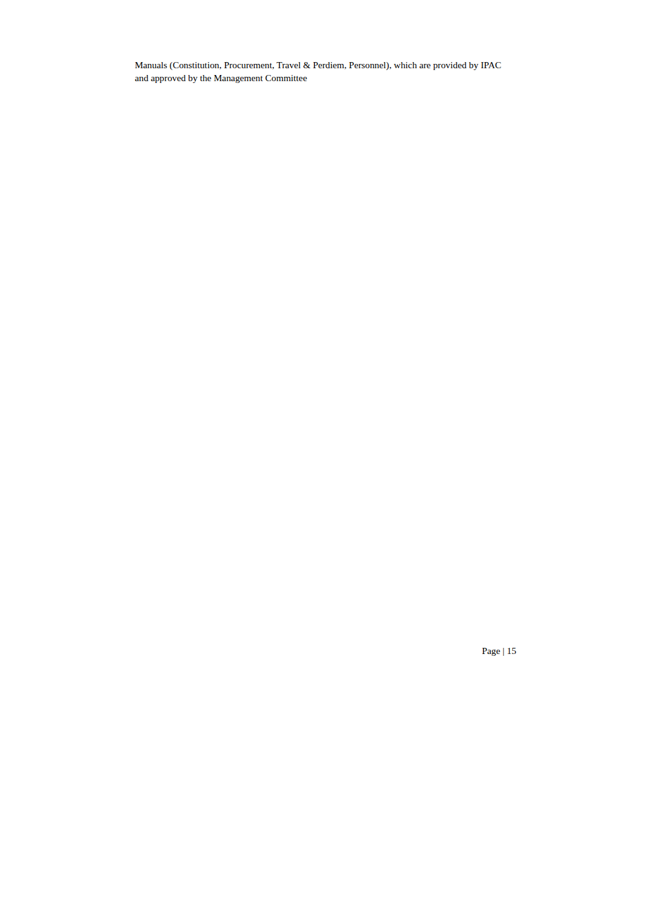Manuals (Constitution, Procurement, Travel & Perdiem, Personnel), which are provided by IPAC and approved by the Management Committee
Page | 15